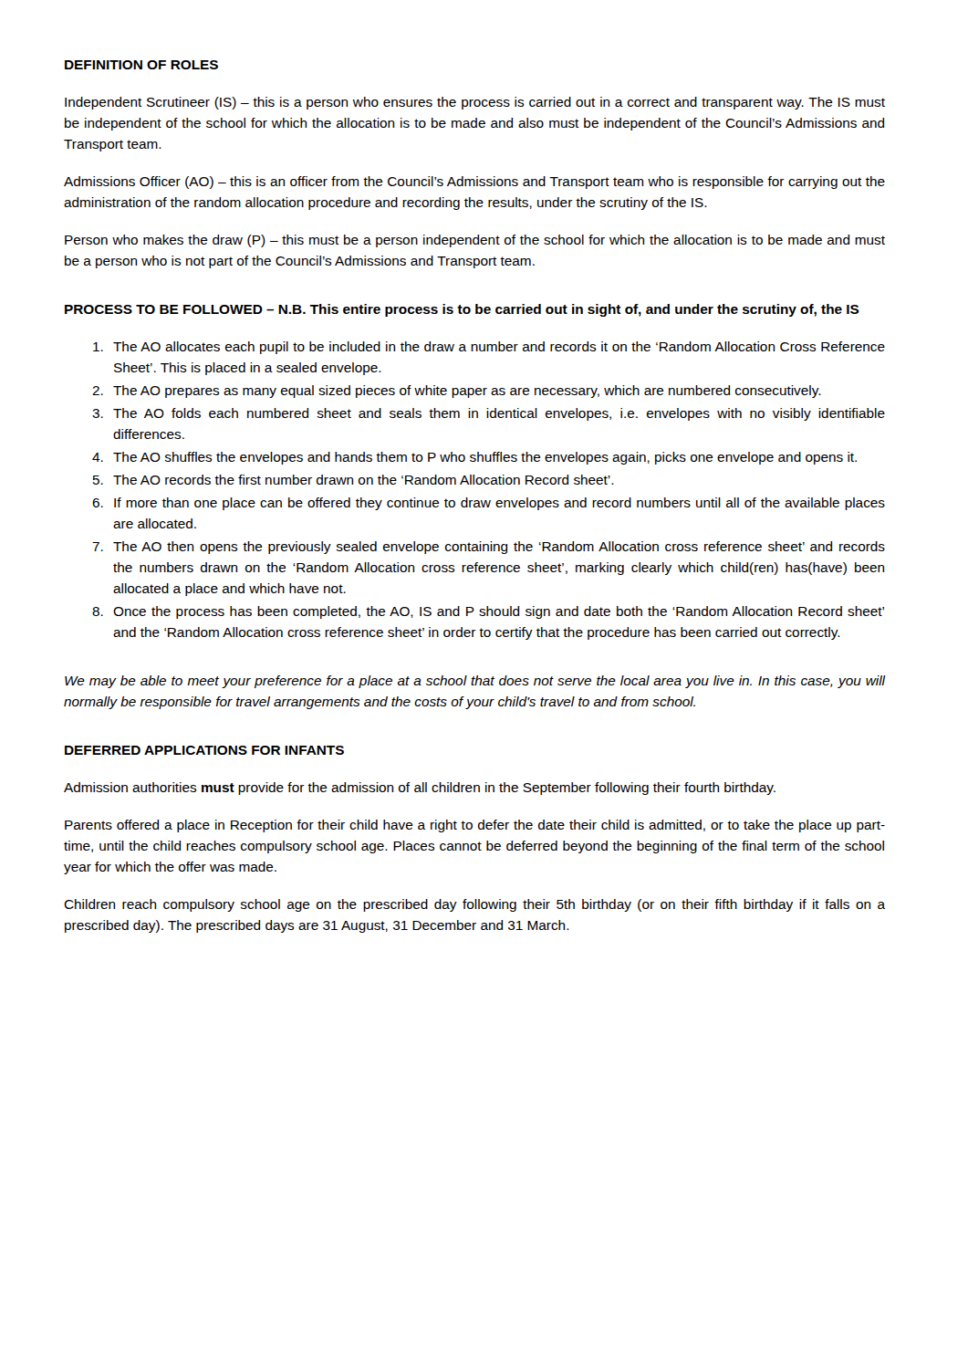DEFINITION OF ROLES
Independent Scrutineer (IS) – this is a person who ensures the process is carried out in a correct and transparent way. The IS must be independent of the school for which the allocation is to be made and also must be independent of the Council’s Admissions and Transport team.
Admissions Officer (AO) – this is an officer from the Council’s Admissions and Transport team who is responsible for carrying out the administration of the random allocation procedure and recording the results, under the scrutiny of the IS.
Person who makes the draw (P) – this must be a person independent of the school for which the allocation is to be made and must be a person who is not part of the Council’s Admissions and Transport team.
PROCESS TO BE FOLLOWED – N.B. This entire process is to be carried out in sight of, and under the scrutiny of, the IS
The AO allocates each pupil to be included in the draw a number and records it on the ‘Random Allocation Cross Reference Sheet’. This is placed in a sealed envelope.
The AO prepares as many equal sized pieces of white paper as are necessary, which are numbered consecutively.
The AO folds each numbered sheet and seals them in identical envelopes, i.e. envelopes with no visibly identifiable differences.
The AO shuffles the envelopes and hands them to P who shuffles the envelopes again, picks one envelope and opens it.
The AO records the first number drawn on the ‘Random Allocation Record sheet’.
If more than one place can be offered they continue to draw envelopes and record numbers until all of the available places are allocated.
The AO then opens the previously sealed envelope containing the ‘Random Allocation cross reference sheet’ and records the numbers drawn on the ‘Random Allocation cross reference sheet’, marking clearly which child(ren) has(have) been allocated a place and which have not.
Once the process has been completed, the AO, IS and P should sign and date both the ‘Random Allocation Record sheet’ and the ‘Random Allocation cross reference sheet’ in order to certify that the procedure has been carried out correctly.
We may be able to meet your preference for a place at a school that does not serve the local area you live in. In this case, you will normally be responsible for travel arrangements and the costs of your child's travel to and from school.
DEFERRED APPLICATIONS FOR INFANTS
Admission authorities must provide for the admission of all children in the September following their fourth birthday.
Parents offered a place in Reception for their child have a right to defer the date their child is admitted, or to take the place up part-time, until the child reaches compulsory school age. Places cannot be deferred beyond the beginning of the final term of the school year for which the offer was made.
Children reach compulsory school age on the prescribed day following their 5th birthday (or on their fifth birthday if it falls on a prescribed day). The prescribed days are 31 August, 31 December and 31 March.